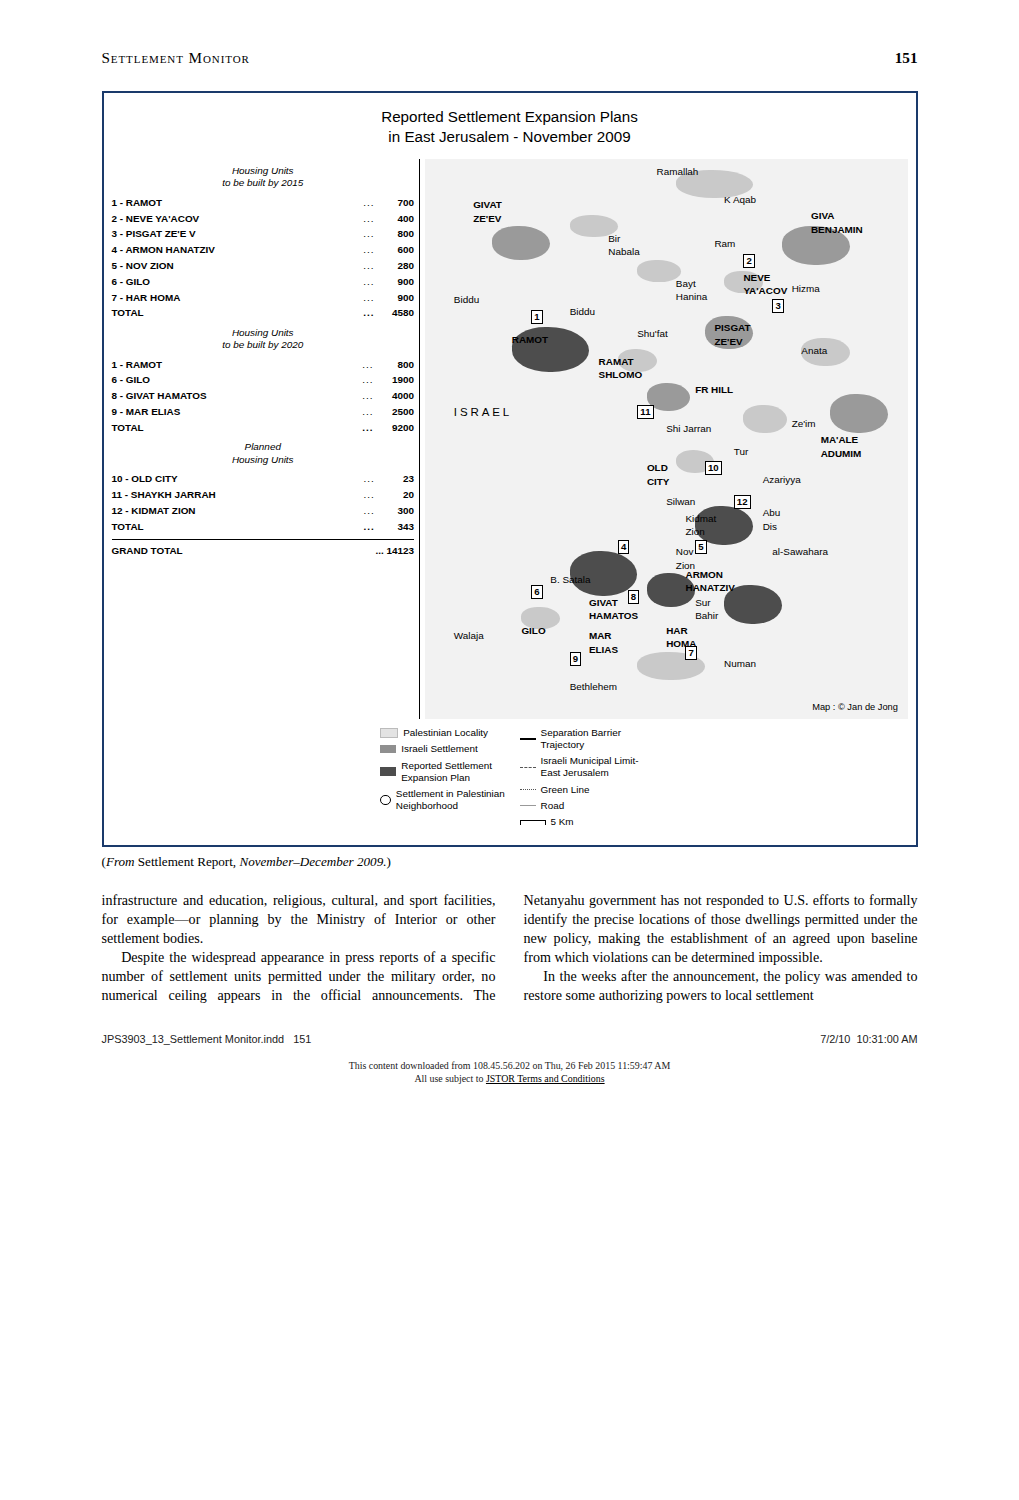Settlement Monitor 151
Reported Settlement Expansion Plans
in East Jerusalem - November 2009
Housing Units
to be built by 2015
| 1 - RAMOT | ... | 700 |
| 2 - NEVE YA'ACOV | ... | 400 |
| 3 - PISGAT ZE'E V | ... | 800 |
| 4 - ARMON HANATZIV | ... | 600 |
| 5 - NOV ZION | ... | 280 |
| 6 - GILO | ... | 900 |
| 7 - HAR HOMA | ... | 900 |
| TOTAL | ... | 4580 |
Housing Units
to be built by 2020
| 1 - RAMOT | ... | 800 |
| 6 - GILO | ... | 1900 |
| 8 - GIVAT HAMATOS | ... | 4000 |
| 9 - MAR ELIAS | ... | 2500 |
| TOTAL | ... | 9200 |
Planned
Housing Units
| 10 - OLD CITY | ... | 23 |
| 11 - SHAYKH JARRAH | ... | 20 |
| 12 - KIDMAT ZION | ... | 300 |
| TOTAL | ... | 343 |
GRAND TOTAL... 14123
ISRAEL
Ramallah K Aqab GIVAT
ZE'EV GIVA
BENJAMIN Bir
Nabala Ram NEVE
YA'ACOV Bayt
Hanina Hizma Biddu Biddu RAMOT Shu'fat PISGAT
ZE'EV RAMAT
SHLOMO Anata FR HILL Shi Jarran Ze'im Tur MA'ALE
ADUMIM OLD
CITY Azariyya Silwan Kidmat
Zion Abu
Dis Nov
Zion al-Sawahara ARMON
HANATZIV B. Satala GIVAT
HAMATOS Sur
Bahir GILO MAR
ELIAS HAR
HOMA Walaja Numan Bethlehem 2 3 1 11 10 12 4 5 6 8 9 7 Map : © Jan de Jong
Palestinian Locality
Israeli Settlement
Reported Settlement
Expansion Plan
Settlement in Palestinian
Neighborhood
Separation Barrier
Trajectory
Israeli Municipal Limit-
East Jerusalem
Green Line
Road
5 Km
(From Settlement Report, November–December 2009.)
infrastructure and education, religious, cultural, and sport facilities, for example—or planning by the Ministry of Interior or other settlement bodies.
Despite the widespread appearance in press reports of a specific number of settlement units permitted under the military order, no numerical ceiling appears in the official announcements. The Netanyahu government has not responded to U.S. efforts to formally identify the precise locations of those dwellings permitted under the new policy, making the establishment of an agreed upon baseline from which violations can be determined impossible.
In the weeks after the announcement, the policy was amended to restore some authorizing powers to local settlement
JPS3903_13_Settlement Monitor.indd 151 7/2/10 10:31:00 AM
This content downloaded from 108.45.56.202 on Thu, 26 Feb 2015 11:59:47 AM
All use subject to JSTOR Terms and Conditions